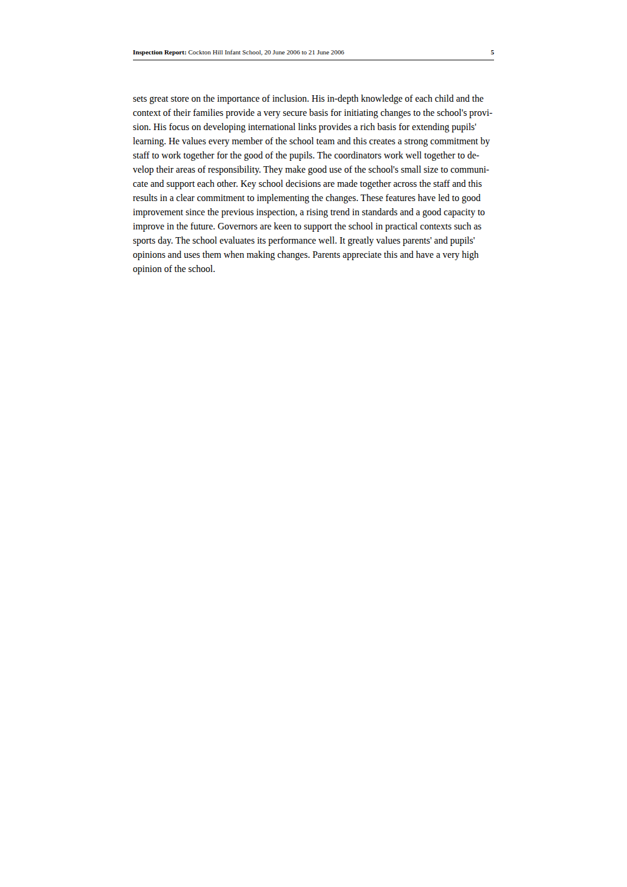Inspection Report: Cockton Hill Infant School, 20 June 2006 to 21 June 2006
5
sets great store on the importance of inclusion. His in-depth knowledge of each child and the context of their families provide a very secure basis for initiating changes to the school's provision. His focus on developing international links provides a rich basis for extending pupils' learning. He values every member of the school team and this creates a strong commitment by staff to work together for the good of the pupils. The coordinators work well together to develop their areas of responsibility. They make good use of the school's small size to communicate and support each other. Key school decisions are made together across the staff and this results in a clear commitment to implementing the changes. These features have led to good improvement since the previous inspection, a rising trend in standards and a good capacity to improve in the future. Governors are keen to support the school in practical contexts such as sports day. The school evaluates its performance well. It greatly values parents' and pupils' opinions and uses them when making changes. Parents appreciate this and have a very high opinion of the school.